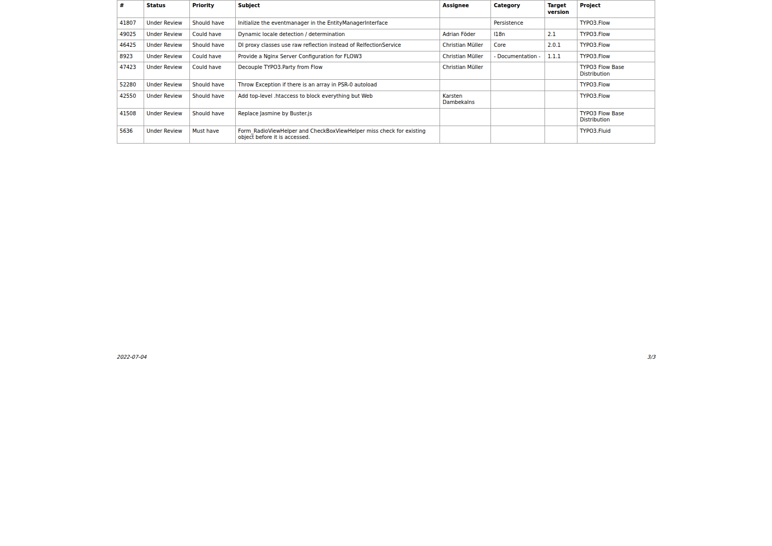| # | Status | Priority | Subject | Assignee | Category | Target version | Project |
| --- | --- | --- | --- | --- | --- | --- | --- |
| 41807 | Under Review | Should have | Initialize the eventmanager in the EntityManagerInterface | | Persistence | | TYPO3.Flow |
| 49025 | Under Review | Could have | Dynamic locale detection / determination | Adrian Föder | I18n | 2.1 | TYPO3.Flow |
| 46425 | Under Review | Should have | DI proxy classes use raw reflection instead of RelfectionService | Christian Müller | Core | 2.0.1 | TYPO3.Flow |
| 8923 | Under Review | Could have | Provide a Nginx Server Configuration for FLOW3 | Christian Müller | - Documentation - | 1.1.1 | TYPO3.Flow |
| 47423 | Under Review | Could have | Decouple TYPO3.Party from Flow | Christian Müller | | | TYPO3 Flow Base Distribution |
| 52280 | Under Review | Should have | Throw Exception if there is an array in PSR-0 autoload | | | | TYPO3.Flow |
| 42550 | Under Review | Should have | Add top-level .htaccess to block everything but Web | Karsten Dambekalns | | | TYPO3.Flow |
| 41508 | Under Review | Should have | Replace Jasmine by Buster.js | | | | TYPO3 Flow Base Distribution |
| 5636 | Under Review | Must have | Form_RadioViewHelper and CheckBoxViewHelper miss check for existing object before it is accessed. | | | | TYPO3.Fluid |
2022-07-04 3/3